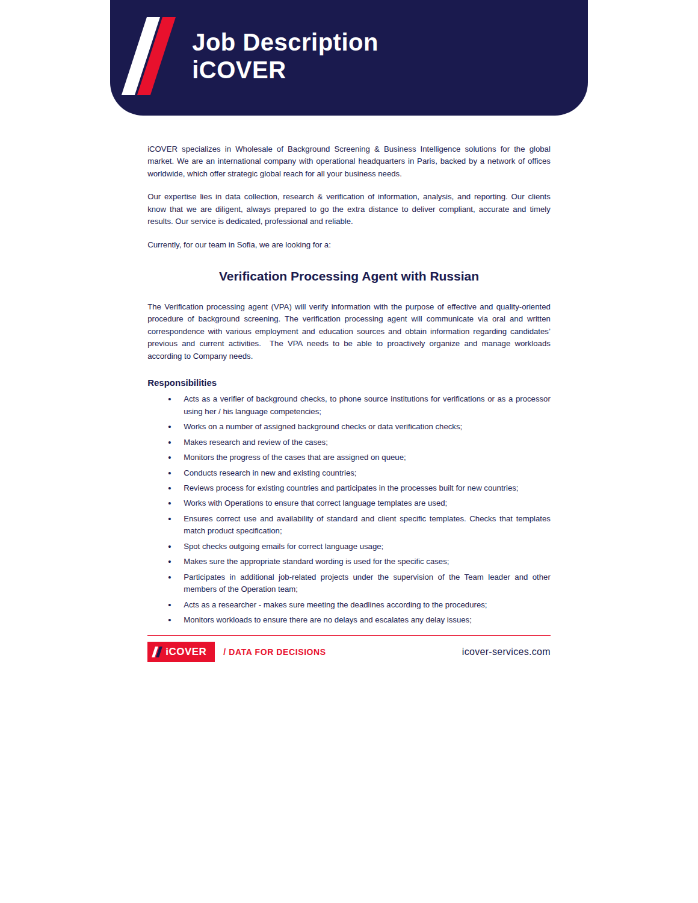Job Description
iCOVER
iCOVER specializes in Wholesale of Background Screening & Business Intelligence solutions for the global market. We are an international company with operational headquarters in Paris, backed by a network of offices worldwide, which offer strategic global reach for all your business needs.
Our expertise lies in data collection, research & verification of information, analysis, and reporting. Our clients know that we are diligent, always prepared to go the extra distance to deliver compliant, accurate and timely results. Our service is dedicated, professional and reliable.
Currently, for our team in Sofia, we are looking for a:
Verification Processing Agent with Russian
The Verification processing agent (VPA) will verify information with the purpose of effective and quality-oriented procedure of background screening. The verification processing agent will communicate via oral and written correspondence with various employment and education sources and obtain information regarding candidates’ previous and current activities. The VPA needs to be able to proactively organize and manage workloads according to Company needs.
Responsibilities
Acts as a verifier of background checks, to phone source institutions for verifications or as a processor using her / his language competencies;
Works on a number of assigned background checks or data verification checks;
Makes research and review of the cases;
Monitors the progress of the cases that are assigned on queue;
Conducts research in new and existing countries;
Reviews process for existing countries and participates in the processes built for new countries;
Works with Operations to ensure that correct language templates are used;
Ensures correct use and availability of standard and client specific templates. Checks that templates match product specification;
Spot checks outgoing emails for correct language usage;
Makes sure the appropriate standard wording is used for the specific cases;
Participates in additional job-related projects under the supervision of the Team leader and other members of the Operation team;
Acts as a researcher - makes sure meeting the deadlines according to the procedures;
Monitors workloads to ensure there are no delays and escalates any delay issues;
iCOVER / DATA FOR DECISIONS
icover-services.com